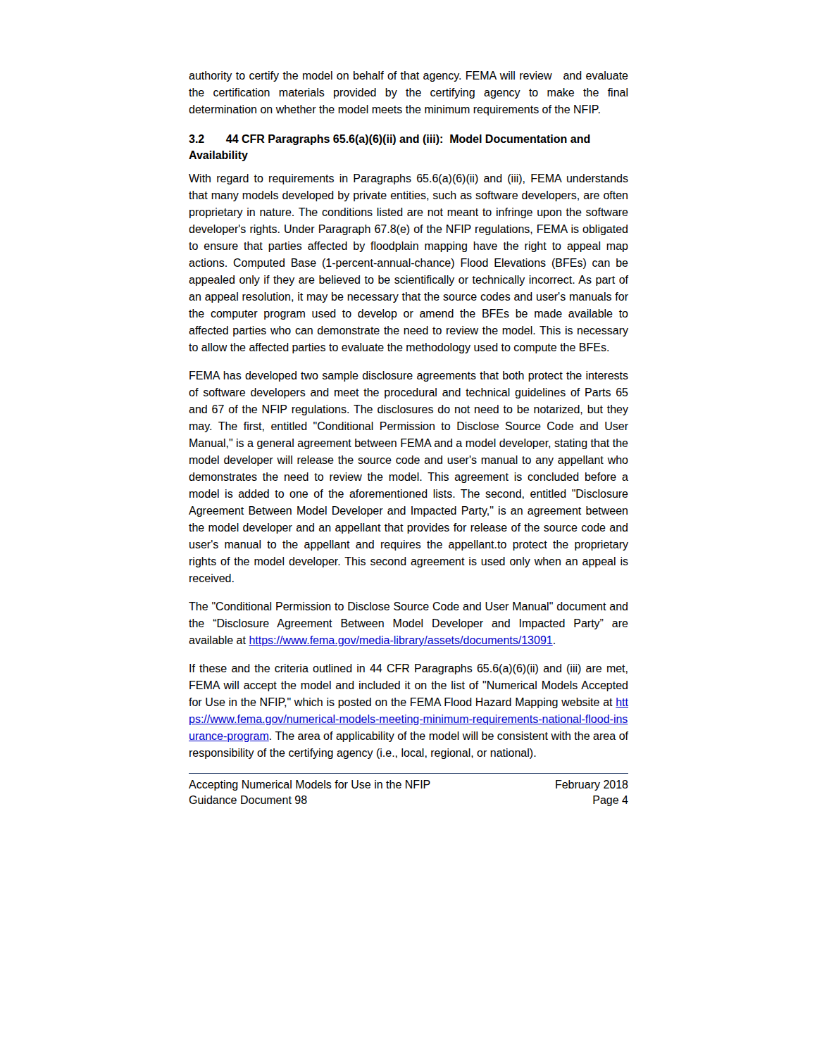authority to certify the model on behalf of that agency. FEMA will review and evaluate the certification materials provided by the certifying agency to make the final determination on whether the model meets the minimum requirements of the NFIP.
3.244 CFR Paragraphs 65.6(a)(6)(ii) and (iii): Model Documentation and Availability
With regard to requirements in Paragraphs 65.6(a)(6)(ii) and (iii), FEMA understands that many models developed by private entities, such as software developers, are often proprietary in nature. The conditions listed are not meant to infringe upon the software developer's rights. Under Paragraph 67.8(e) of the NFIP regulations, FEMA is obligated to ensure that parties affected by floodplain mapping have the right to appeal map actions. Computed Base (1-percent-annual-chance) Flood Elevations (BFEs) can be appealed only if they are believed to be scientifically or technically incorrect. As part of an appeal resolution, it may be necessary that the source codes and user's manuals for the computer program used to develop or amend the BFEs be made available to affected parties who can demonstrate the need to review the model. This is necessary to allow the affected parties to evaluate the methodology used to compute the BFEs.
FEMA has developed two sample disclosure agreements that both protect the interests of software developers and meet the procedural and technical guidelines of Parts 65 and 67 of the NFIP regulations. The disclosures do not need to be notarized, but they may. The first, entitled "Conditional Permission to Disclose Source Code and User Manual," is a general agreement between FEMA and a model developer, stating that the model developer will release the source code and user's manual to any appellant who demonstrates the need to review the model. This agreement is concluded before a model is added to one of the aforementioned lists. The second, entitled "Disclosure Agreement Between Model Developer and Impacted Party," is an agreement between the model developer and an appellant that provides for release of the source code and user's manual to the appellant and requires the appellant.to protect the proprietary rights of the model developer. This second agreement is used only when an appeal is received.
The "Conditional Permission to Disclose Source Code and User Manual" document and the “Disclosure Agreement Between Model Developer and Impacted Party” are available at https://www.fema.gov/media-library/assets/documents/13091.
If these and the criteria outlined in 44 CFR Paragraphs 65.6(a)(6)(ii) and (iii) are met, FEMA will accept the model and included it on the list of "Numerical Models Accepted for Use in the NFIP," which is posted on the FEMA Flood Hazard Mapping website at https://www.fema.gov/numerical-models-meeting-minimum-requirements-national-flood-insurance-program. The area of applicability of the model will be consistent with the area of responsibility of the certifying agency (i.e., local, regional, or national).
Accepting Numerical Models for Use in the NFIP
Guidance Document 98
February 2018
Page 4